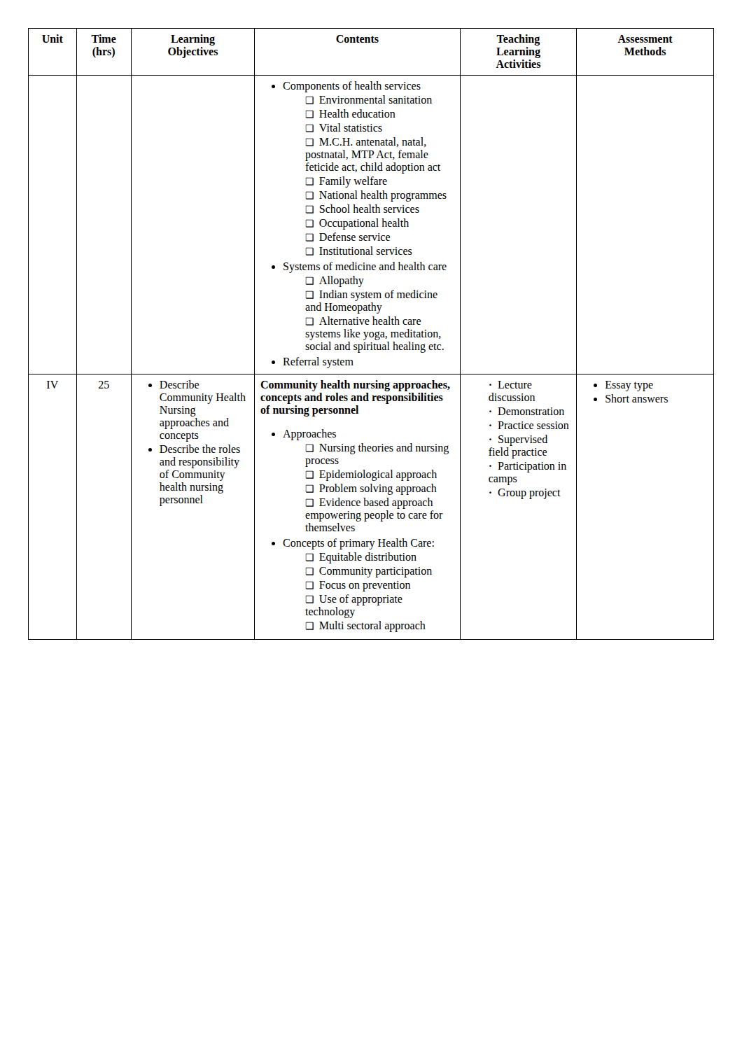| Unit | Time (hrs) | Learning Objectives | Contents | Teaching Learning Activities | Assessment Methods |
| --- | --- | --- | --- | --- | --- |
| | | | Components of health services Environmental sanitation Health education Vital statistics M.C.H. antenatal, natal, postnatal, MTP Act, female feticide act, child adoption act Family welfare National health programmes School health services Occupational health Defense service Institutional services Systems of medicine and health care Allopathy Indian system of medicine and Homeopathy Alternative health care systems like yoga, meditation, social and spiritual healing etc. Referral system | | |
| IV | 25 | Describe Community Health Nursing approaches and concepts Describe the roles and responsibility of Community health nursing personnel | Community health nursing approaches, concepts and roles and responsibilities of nursing personnel Approaches Nursing theories and nursing process Epidemiological approach Problem solving approach Evidence based approach empowering people to care for themselves Concepts of primary Health Care: Equitable distribution Community participation Focus on prevention Use of appropriate technology Multi sectoral approach | Lecture discussion Demonstration Practice session Supervised field practice Participation in camps Group project | Essay type Short answers |